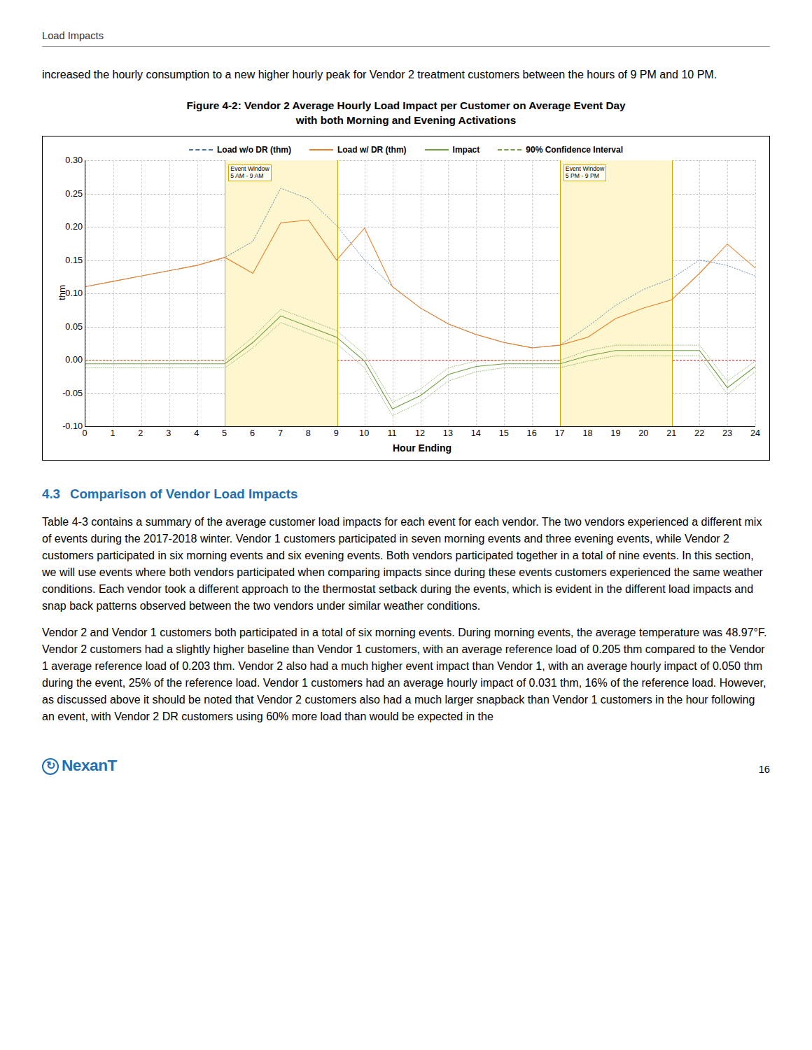Load Impacts
increased the hourly consumption to a new higher hourly peak for Vendor 2 treatment customers between the hours of 9 PM and 10 PM.
Figure 4-2: Vendor 2 Average Hourly Load Impact per Customer on Average Event Day
with both Morning and Evening Activations
Load w/o DR (thm) Load w/ DR (thm) Impact 90% Confidence Interval
thm
0.30
0.25
0.20
0.15
0.10
0.05
0.00
-0.05
-0.10
Event Window
5 AM - 9 AM
Event Window
5 PM - 9 PM
0 1 2 3 4 5 6 7 8 9 10 11 12 13 14 15 16 17 18 19 20 21 22 23 24
Hour Ending
4.3 Comparison of Vendor Load Impacts
Table 4-3 contains a summary of the average customer load impacts for each event for each vendor. The two vendors experienced a different mix of events during the 2017-2018 winter. Vendor 1 customers participated in seven morning events and three evening events, while Vendor 2 customers participated in six morning events and six evening events. Both vendors participated together in a total of nine events. In this section, we will use events where both vendors participated when comparing impacts since during these events customers experienced the same weather conditions. Each vendor took a different approach to the thermostat setback during the events, which is evident in the different load impacts and snap back patterns observed between the two vendors under similar weather conditions.
Vendor 2 and Vendor 1 customers both participated in a total of six morning events. During morning events, the average temperature was 48.97°F. Vendor 2 customers had a slightly higher baseline than Vendor 1 customers, with an average reference load of 0.205 thm compared to the Vendor 1 average reference load of 0.203 thm. Vendor 2 also had a much higher event impact than Vendor 1, with an average hourly impact of 0.050 thm during the event, 25% of the reference load. Vendor 1 customers had an average hourly impact of 0.031 thm, 16% of the reference load. However, as discussed above it should be noted that Vendor 2 customers also had a much larger snapback than Vendor 1 customers in the hour following an event, with Vendor 2 DR customers using 60% more load than would be expected in the
↻NexanT
16